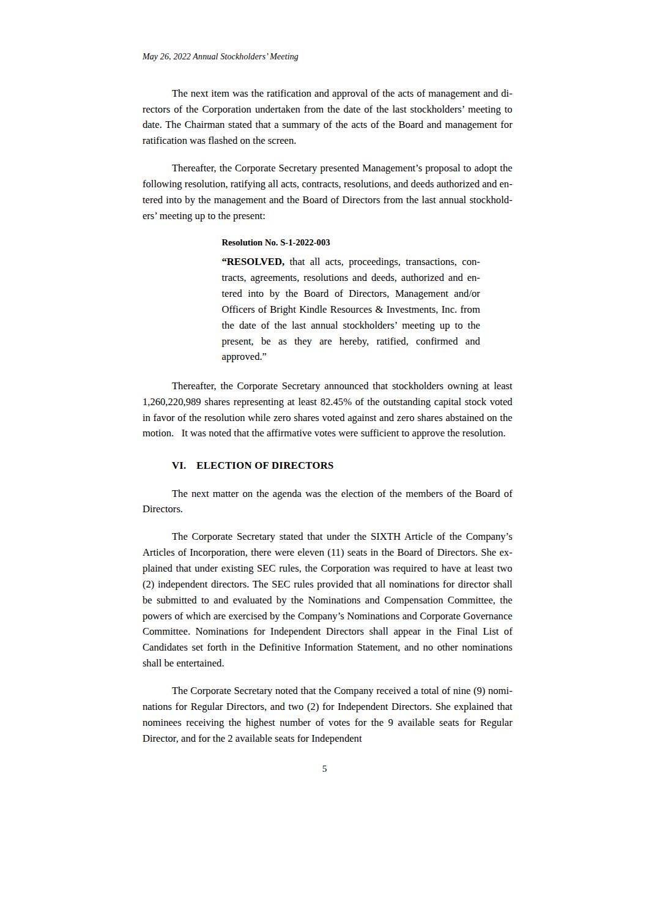May 26, 2022 Annual Stockholders’ Meeting
The next item was the ratification and approval of the acts of management and directors of the Corporation undertaken from the date of the last stockholders’ meeting to date. The Chairman stated that a summary of the acts of the Board and management for ratification was flashed on the screen.
Thereafter, the Corporate Secretary presented Management’s proposal to adopt the following resolution, ratifying all acts, contracts, resolutions, and deeds authorized and entered into by the management and the Board of Directors from the last annual stockholders’ meeting up to the present:
Resolution No. S-1-2022-003
“RESOLVED, that all acts, proceedings, transactions, contracts, agreements, resolutions and deeds, authorized and entered into by the Board of Directors, Management and/or Officers of Bright Kindle Resources & Investments, Inc. from the date of the last annual stockholders’ meeting up to the present, be as they are hereby, ratified, confirmed and approved.”
Thereafter, the Corporate Secretary announced that stockholders owning at least 1,260,220,989 shares representing at least 82.45% of the outstanding capital stock voted in favor of the resolution while zero shares voted against and zero shares abstained on the motion. It was noted that the affirmative votes were sufficient to approve the resolution.
VI. ELECTION OF DIRECTORS
The next matter on the agenda was the election of the members of the Board of Directors.
The Corporate Secretary stated that under the SIXTH Article of the Company’s Articles of Incorporation, there were eleven (11) seats in the Board of Directors. She explained that under existing SEC rules, the Corporation was required to have at least two (2) independent directors. The SEC rules provided that all nominations for director shall be submitted to and evaluated by the Nominations and Compensation Committee, the powers of which are exercised by the Company’s Nominations and Corporate Governance Committee. Nominations for Independent Directors shall appear in the Final List of Candidates set forth in the Definitive Information Statement, and no other nominations shall be entertained.
The Corporate Secretary noted that the Company received a total of nine (9) nominations for Regular Directors, and two (2) for Independent Directors. She explained that nominees receiving the highest number of votes for the 9 available seats for Regular Director, and for the 2 available seats for Independent
5